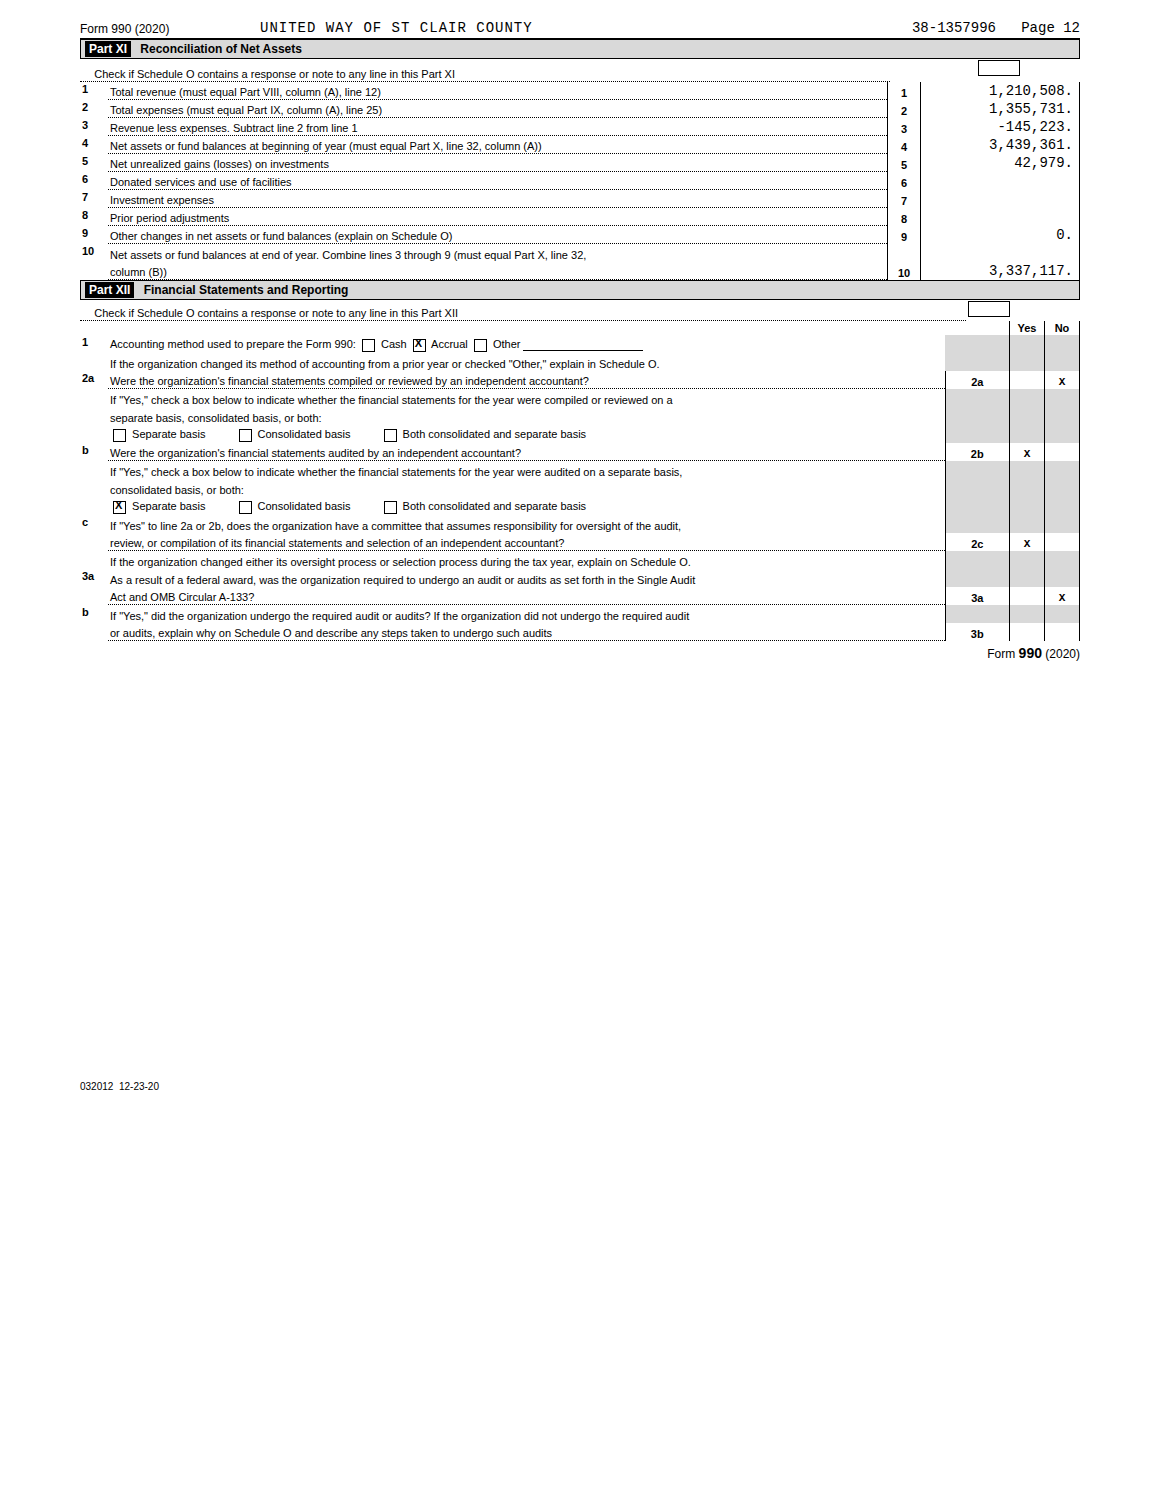Form 990 (2020)
UNITED WAY OF ST CLAIR COUNTY
38-1357996 Page 12
Part XI Reconciliation of Net Assets
| Check if Schedule O contains a response or note to any line in this Part XI | | |
| 1 | Total revenue (must equal Part VIII, column (A), line 12) | 1 | 1,210,508. |
| 2 | Total expenses (must equal Part IX, column (A), line 25) | 2 | 1,355,731. |
| 3 | Revenue less expenses. Subtract line 2 from line 1 | 3 | -145,223. |
| 4 | Net assets or fund balances at beginning of year (must equal Part X, line 32, column (A)) | 4 | 3,439,361. |
| 5 | Net unrealized gains (losses) on investments | 5 | 42,979. |
| 6 | Donated services and use of facilities | 6 | |
| 7 | Investment expenses | 7 | |
| 8 | Prior period adjustments | 8 | |
| 9 | Other changes in net assets or fund balances (explain on Schedule O) | 9 | 0. |
| 10 | Net assets or fund balances at end of year. Combine lines 3 through 9 (must equal Part X, line 32, | | |
| | column (B)) | 10 | 3,337,117. |
Part XII Financial Statements and Reporting
| Check if Schedule O contains a response or note to any line in this Part XII | | | |
| | | | Yes | No |
| 1 | Accounting method used to prepare the Form 990: Cash Accrual Other | | | |
| | If the organization changed its method of accounting from a prior year or checked "Other," explain in Schedule O. | | | |
| 2a | Were the organization's financial statements compiled or reviewed by an independent accountant? | 2a | | X |
| | If "Yes," check a box below to indicate whether the financial statements for the year were compiled or reviewed on a | | | |
| | separate basis, consolidated basis, or both: | | | |
| | Separate basis Consolidated basis Both consolidated and separate basis | | | |
| b | Were the organization's financial statements audited by an independent accountant? | 2b | X | |
| | If "Yes," check a box below to indicate whether the financial statements for the year were audited on a separate basis, | | | |
| | consolidated basis, or both: | | | |
| | Separate basis Consolidated basis Both consolidated and separate basis | | | |
| c | If "Yes" to line 2a or 2b, does the organization have a committee that assumes responsibility for oversight of the audit, | | | |
| | review, or compilation of its financial statements and selection of an independent accountant? | 2c | X | |
| | If the organization changed either its oversight process or selection process during the tax year, explain on Schedule O. | | | |
| 3a | As a result of a federal award, was the organization required to undergo an audit or audits as set forth in the Single Audit | | | |
| | Act and OMB Circular A-133? | 3a | | X |
| b | If "Yes," did the organization undergo the required audit or audits? If the organization did not undergo the required audit | | | |
| | or audits, explain why on Schedule O and describe any steps taken to undergo such audits | 3b | | |
Form 990 (2020)
032012 12-23-20